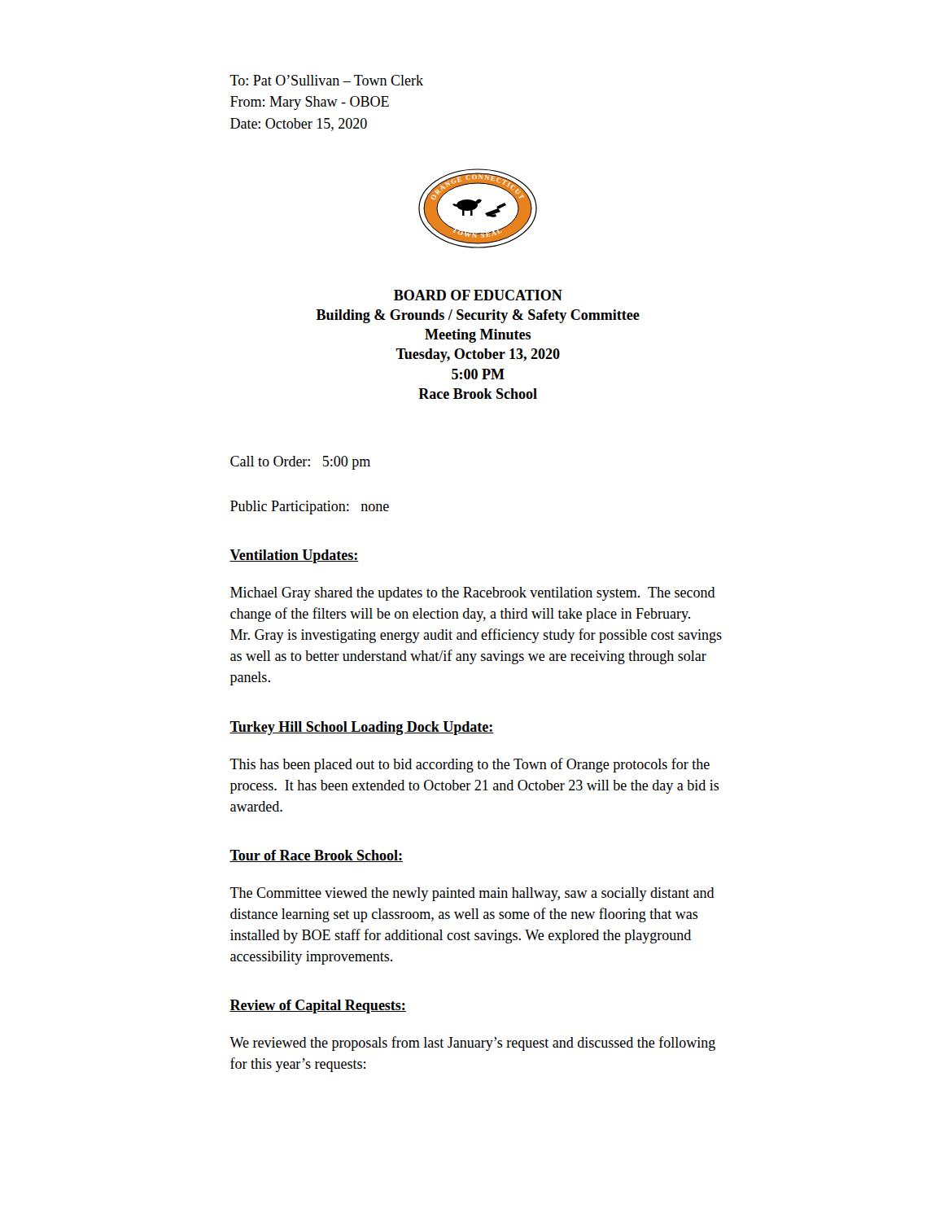To: Pat O’Sullivan – Town Clerk
From: Mary Shaw - OBOE
Date: October 15, 2020
ORANGE CONNECTICUT TOWN SEAL 1822
BOARD OF EDUCATION
Building & Grounds / Security & Safety Committee
Meeting Minutes
Tuesday, October 13, 2020
5:00 PM
Race Brook School
Call to Order: 5:00 pm
Public Participation: none
Ventilation Updates:
Michael Gray shared the updates to the Racebrook ventilation system. The second change of the filters will be on election day, a third will take place in February.
Mr. Gray is investigating energy audit and efficiency study for possible cost savings as well as to better understand what/if any savings we are receiving through solar panels.
Turkey Hill School Loading Dock Update:
This has been placed out to bid according to the Town of Orange protocols for the process. It has been extended to October 21 and October 23 will be the day a bid is awarded.
Tour of Race Brook School:
The Committee viewed the newly painted main hallway, saw a socially distant and distance learning set up classroom, as well as some of the new flooring that was installed by BOE staff for additional cost savings. We explored the playground accessibility improvements.
Review of Capital Requests:
We reviewed the proposals from last January’s request and discussed the following for this year’s requests: